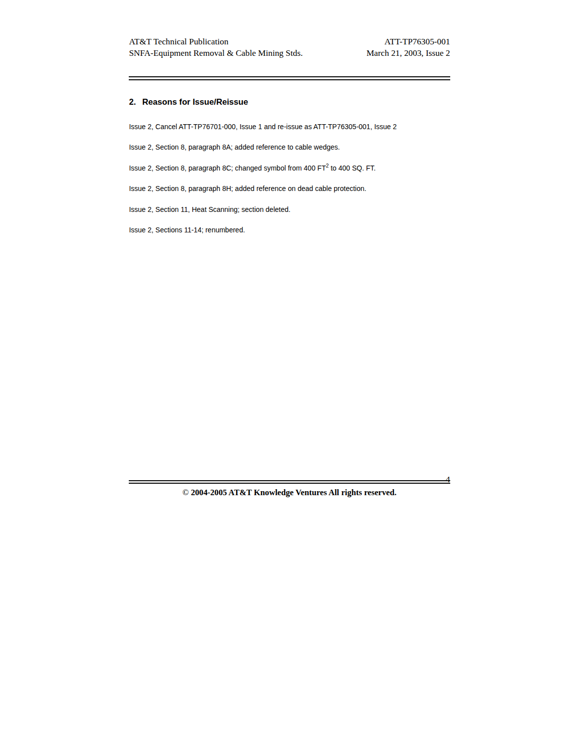| AT&T Technical Publication | ATT-TP76305-001 |
| SNFA-Equipment Removal & Cable Mining Stds. | March 21, 2003, Issue 2 |
2. Reasons for Issue/Reissue
Issue 2, Cancel ATT-TP76701-000, Issue 1 and re-issue as ATT-TP76305-001, Issue 2
Issue 2, Section 8, paragraph 8A; added reference to cable wedges.
Issue 2, Section 8, paragraph 8C; changed symbol from 400 FT2 to 400 SQ. FT.
Issue 2, Section 8, paragraph 8H; added reference on dead cable protection.
Issue 2, Section 11, Heat Scanning; section deleted.
Issue 2, Sections 11-14; renumbered.
4 © 2004-2005 AT&T Knowledge Ventures All rights reserved.